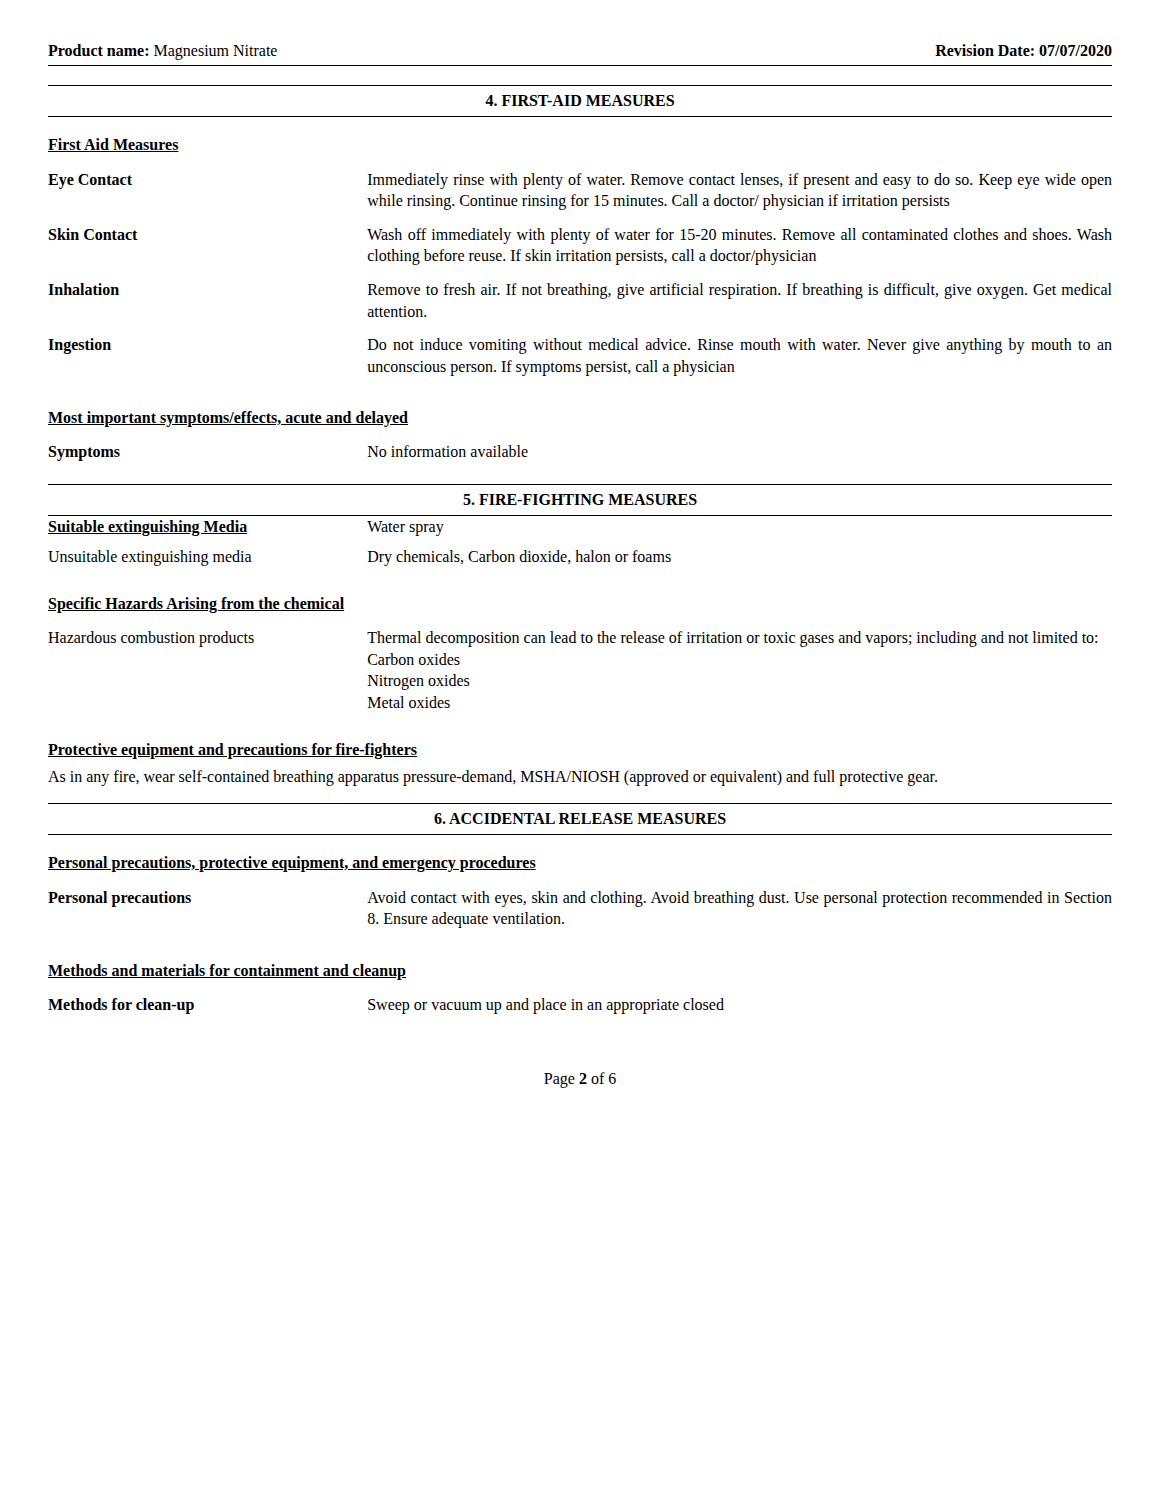Product name: Magnesium Nitrate
Revision Date: 07/07/2020
4. FIRST-AID MEASURES
First Aid Measures
| Eye Contact | Immediately rinse with plenty of water. Remove contact lenses, if present and easy to do so. Keep eye wide open while rinsing. Continue rinsing for 15 minutes. Call a doctor/ physician if irritation persists |
| Skin Contact | Wash off immediately with plenty of water for 15-20 minutes. Remove all contaminated clothes and shoes. Wash clothing before reuse. If skin irritation persists, call a doctor/physician |
| Inhalation | Remove to fresh air. If not breathing, give artificial respiration. If breathing is difficult, give oxygen. Get medical attention. |
| Ingestion | Do not induce vomiting without medical advice. Rinse mouth with water. Never give anything by mouth to an unconscious person. If symptoms persist, call a physician |
Most important symptoms/effects, acute and delayed
| Symptoms | No information available |
5. FIRE-FIGHTING MEASURES
| Suitable extinguishing Media | Water spray |
| Unsuitable extinguishing media | Dry chemicals, Carbon dioxide, halon or foams |
Specific Hazards Arising from the chemical
| Hazardous combustion products | Thermal decomposition can lead to the release of irritation or toxic gases and vapors; including and not limited to: Carbon oxides Nitrogen oxides Metal oxides |
Protective equipment and precautions for fire-fighters
As in any fire, wear self-contained breathing apparatus pressure-demand, MSHA/NIOSH (approved or equivalent) and full protective gear.
6. ACCIDENTAL RELEASE MEASURES
Personal precautions, protective equipment, and emergency procedures
| Personal precautions | Avoid contact with eyes, skin and clothing. Avoid breathing dust. Use personal protection recommended in Section 8. Ensure adequate ventilation. |
Methods and materials for containment and cleanup
| Methods for clean-up | Sweep or vacuum up and place in an appropriate closed |
Page 2 of 6